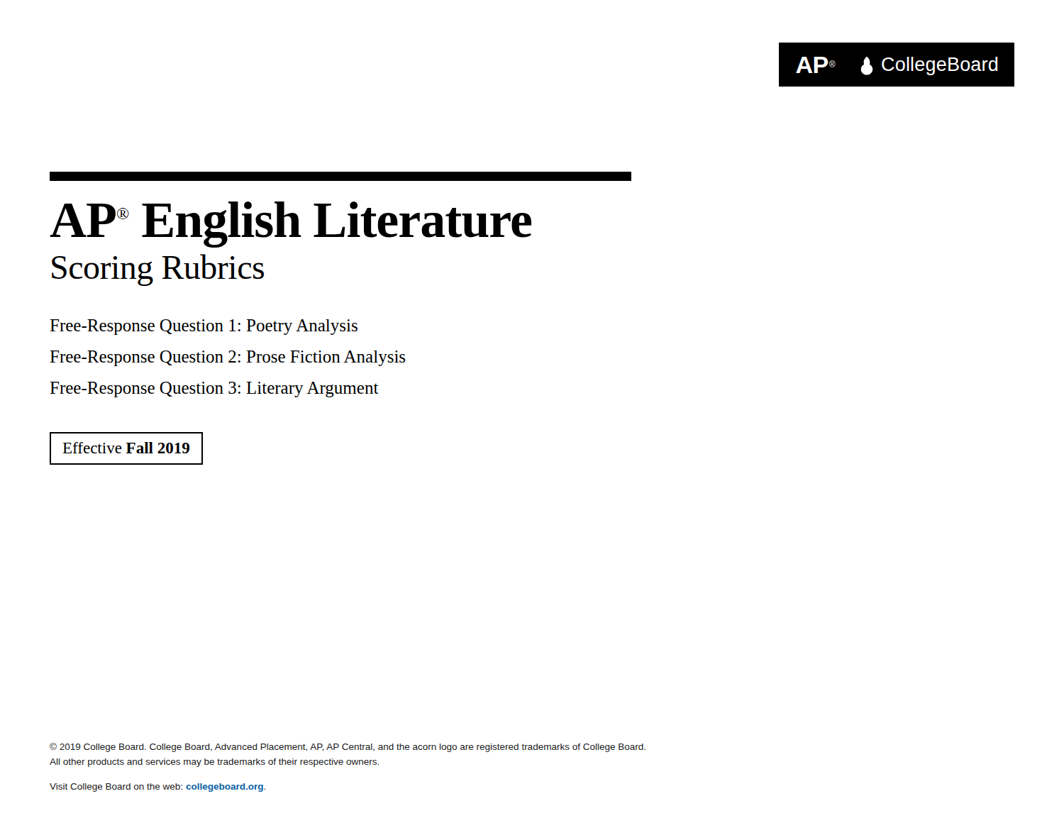AP®
CollegeBoard
AP® English Literature
Scoring Rubrics
Free-Response Question 1: Poetry Analysis
Free-Response Question 2: Prose Fiction Analysis
Free-Response Question 3: Literary Argument
Effective Fall 2019
© 2019 College Board. College Board, Advanced Placement, AP, AP Central, and the acorn logo are registered trademarks of College Board.
All other products and services may be trademarks of their respective owners.
Visit College Board on the web: collegeboard.org.